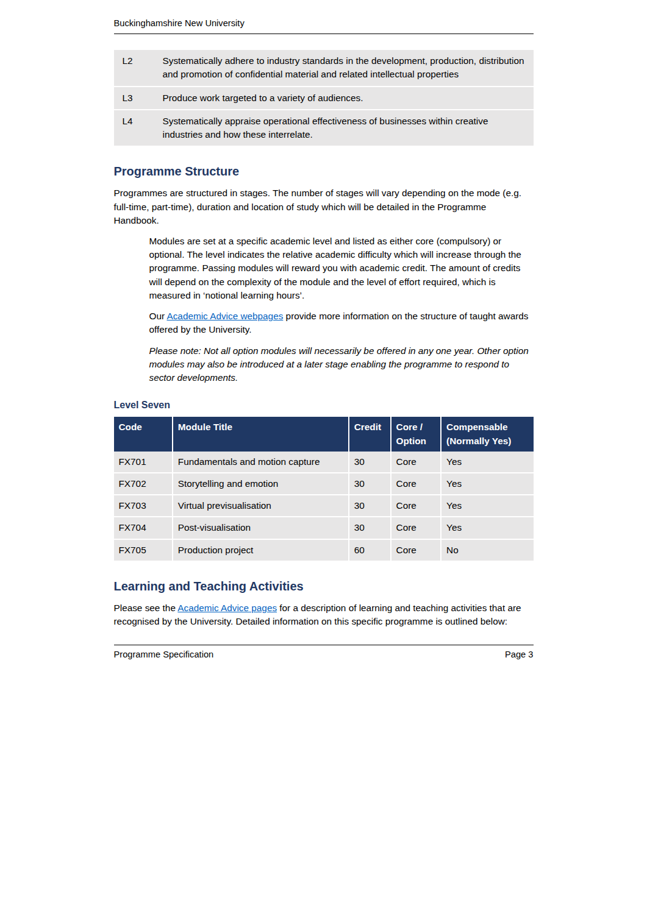Buckinghamshire New University
| L2 | Systematically adhere to industry standards in the development, production, distribution and promotion of confidential material and related intellectual properties |
| L3 | Produce work targeted to a variety of audiences. |
| L4 | Systematically appraise operational effectiveness of businesses within creative industries and how these interrelate. |
Programme Structure
Programmes are structured in stages. The number of stages will vary depending on the mode (e.g. full-time, part-time), duration and location of study which will be detailed in the Programme Handbook.
Modules are set at a specific academic level and listed as either core (compulsory) or optional. The level indicates the relative academic difficulty which will increase through the programme. Passing modules will reward you with academic credit. The amount of credits will depend on the complexity of the module and the level of effort required, which is measured in ‘notional learning hours’.
Our Academic Advice webpages provide more information on the structure of taught awards offered by the University.
Please note: Not all option modules will necessarily be offered in any one year. Other option modules may also be introduced at a later stage enabling the programme to respond to sector developments.
Level Seven
| Code | Module Title | Credit | Core / Option | Compensable (Normally Yes) |
| --- | --- | --- | --- | --- |
| FX701 | Fundamentals and motion capture | 30 | Core | Yes |
| FX702 | Storytelling and emotion | 30 | Core | Yes |
| FX703 | Virtual previsualisation | 30 | Core | Yes |
| FX704 | Post-visualisation | 30 | Core | Yes |
| FX705 | Production project | 60 | Core | No |
Learning and Teaching Activities
Please see the Academic Advice pages for a description of learning and teaching activities that are recognised by the University. Detailed information on this specific programme is outlined below:
Programme Specification Page 3